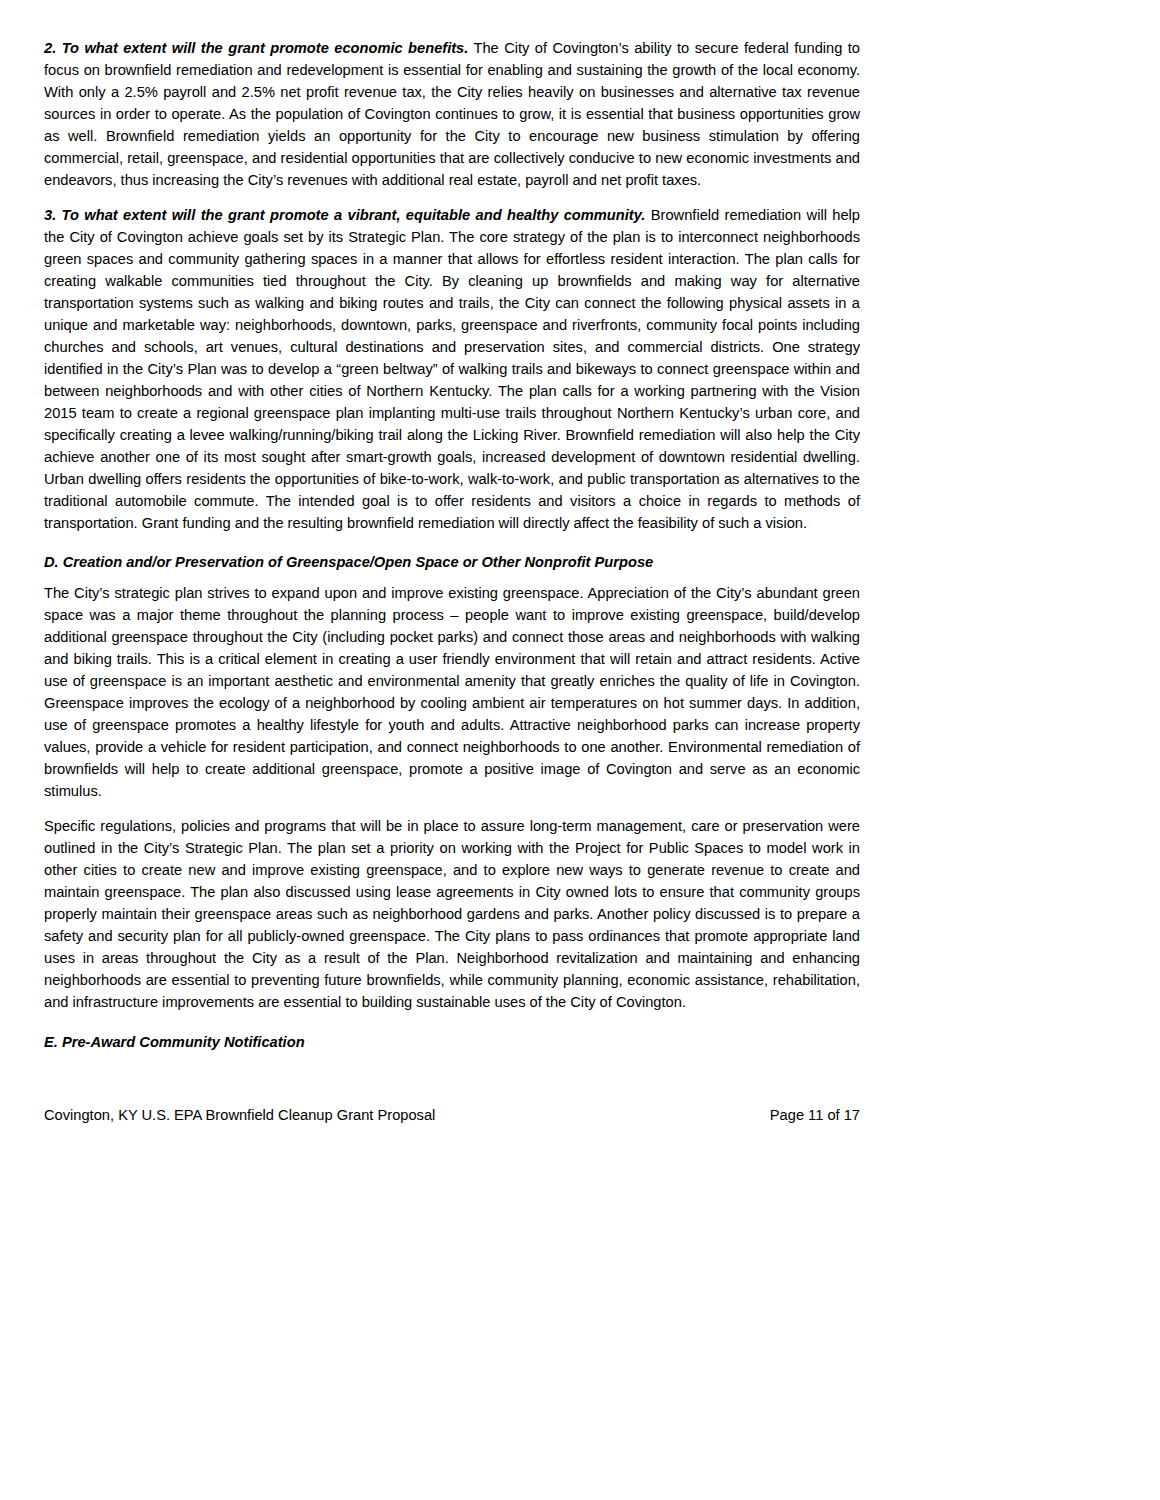2. To what extent will the grant promote economic benefits. The City of Covington’s ability to secure federal funding to focus on brownfield remediation and redevelopment is essential for enabling and sustaining the growth of the local economy. With only a 2.5% payroll and 2.5% net profit revenue tax, the City relies heavily on businesses and alternative tax revenue sources in order to operate. As the population of Covington continues to grow, it is essential that business opportunities grow as well. Brownfield remediation yields an opportunity for the City to encourage new business stimulation by offering commercial, retail, greenspace, and residential opportunities that are collectively conducive to new economic investments and endeavors, thus increasing the City’s revenues with additional real estate, payroll and net profit taxes.
3. To what extent will the grant promote a vibrant, equitable and healthy community. Brownfield remediation will help the City of Covington achieve goals set by its Strategic Plan. The core strategy of the plan is to interconnect neighborhoods green spaces and community gathering spaces in a manner that allows for effortless resident interaction. The plan calls for creating walkable communities tied throughout the City. By cleaning up brownfields and making way for alternative transportation systems such as walking and biking routes and trails, the City can connect the following physical assets in a unique and marketable way: neighborhoods, downtown, parks, greenspace and riverfronts, community focal points including churches and schools, art venues, cultural destinations and preservation sites, and commercial districts. One strategy identified in the City’s Plan was to develop a “green beltway” of walking trails and bikeways to connect greenspace within and between neighborhoods and with other cities of Northern Kentucky. The plan calls for a working partnering with the Vision 2015 team to create a regional greenspace plan implanting multi-use trails throughout Northern Kentucky’s urban core, and specifically creating a levee walking/running/biking trail along the Licking River. Brownfield remediation will also help the City achieve another one of its most sought after smart-growth goals, increased development of downtown residential dwelling. Urban dwelling offers residents the opportunities of bike-to-work, walk-to-work, and public transportation as alternatives to the traditional automobile commute. The intended goal is to offer residents and visitors a choice in regards to methods of transportation. Grant funding and the resulting brownfield remediation will directly affect the feasibility of such a vision.
D. Creation and/or Preservation of Greenspace/Open Space or Other Nonprofit Purpose
The City’s strategic plan strives to expand upon and improve existing greenspace. Appreciation of the City’s abundant green space was a major theme throughout the planning process – people want to improve existing greenspace, build/develop additional greenspace throughout the City (including pocket parks) and connect those areas and neighborhoods with walking and biking trails. This is a critical element in creating a user friendly environment that will retain and attract residents. Active use of greenspace is an important aesthetic and environmental amenity that greatly enriches the quality of life in Covington. Greenspace improves the ecology of a neighborhood by cooling ambient air temperatures on hot summer days. In addition, use of greenspace promotes a healthy lifestyle for youth and adults. Attractive neighborhood parks can increase property values, provide a vehicle for resident participation, and connect neighborhoods to one another. Environmental remediation of brownfields will help to create additional greenspace, promote a positive image of Covington and serve as an economic stimulus.
Specific regulations, policies and programs that will be in place to assure long-term management, care or preservation were outlined in the City’s Strategic Plan. The plan set a priority on working with the Project for Public Spaces to model work in other cities to create new and improve existing greenspace, and to explore new ways to generate revenue to create and maintain greenspace. The plan also discussed using lease agreements in City owned lots to ensure that community groups properly maintain their greenspace areas such as neighborhood gardens and parks. Another policy discussed is to prepare a safety and security plan for all publicly-owned greenspace. The City plans to pass ordinances that promote appropriate land uses in areas throughout the City as a result of the Plan. Neighborhood revitalization and maintaining and enhancing neighborhoods are essential to preventing future brownfields, while community planning, economic assistance, rehabilitation, and infrastructure improvements are essential to building sustainable uses of the City of Covington.
E. Pre-Award Community Notification
Covington, KY U.S. EPA Brownfield Cleanup Grant Proposal Page 11 of 17